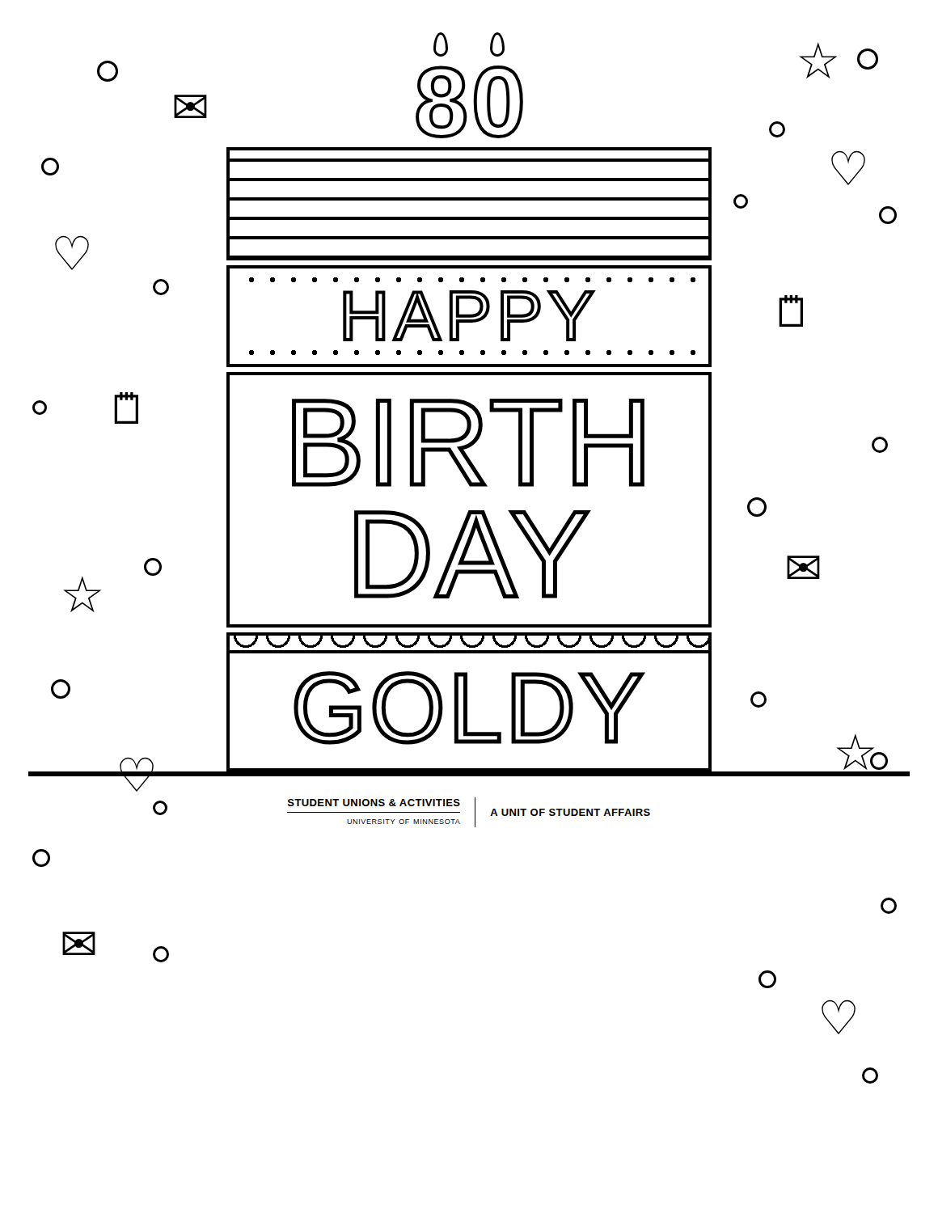♡ ♡ ♡ ♡ ☆ ☆ ☆ ✉ ✉ ✉ 🗒 🗒
8
0
HAPPY
BIRTH
DAY
GOLDY
Student Unions & Activities
University of Minnesota
A Unit of Student Affairs